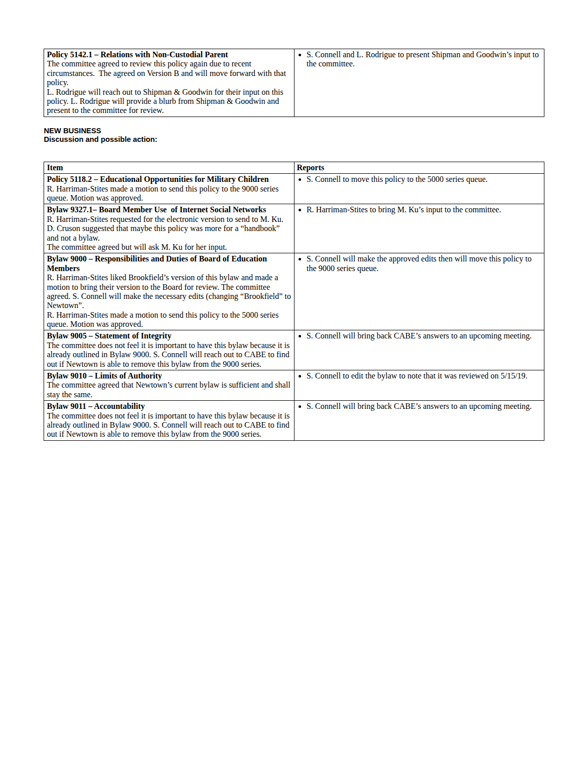| Policy 5142.1 – Relations with Non-Custodial Parent The committee agreed to review this policy again due to recent circumstances. The agreed on Version B and will move forward with that policy. L. Rodrigue will reach out to Shipman & Goodwin for their input on this policy. L. Rodrigue will provide a blurb from Shipman & Goodwin and present to the committee for review. | S. Connell and L. Rodrigue to present Shipman and Goodwin’s input to the committee. |
NEW BUSINESS
Discussion and possible action:
| Item | Reports |
| Policy 5118.2 – Educational Opportunities for Military Children R. Harriman-Stites made a motion to send this policy to the 9000 series queue. Motion was approved. | S. Connell to move this policy to the 5000 series queue. |
| Bylaw 9327.1– Board Member Use of Internet Social Networks R. Harriman-Stites requested for the electronic version to send to M. Ku. D. Cruson suggested that maybe this policy was more for a “handbook” and not a bylaw. The committee agreed but will ask M. Ku for her input. | R. Harriman-Stites to bring M. Ku’s input to the committee. |
| Bylaw 9000 – Responsibilities and Duties of Board of Education Members R. Harriman-Stites liked Brookfield’s version of this bylaw and made a motion to bring their version to the Board for review. The committee agreed. S. Connell will make the necessary edits (changing “Brookfield” to Newtown”. R. Harriman-Stites made a motion to send this policy to the 5000 series queue. Motion was approved. | S. Connell will make the approved edits then will move this policy to the 9000 series queue. |
| Bylaw 9005 – Statement of Integrity The committee does not feel it is important to have this bylaw because it is already outlined in Bylaw 9000. S. Connell will reach out to CABE to find out if Newtown is able to remove this bylaw from the 9000 series. | S. Connell will bring back CABE’s answers to an upcoming meeting. |
| Bylaw 9010 – Limits of Authority The committee agreed that Newtown’s current bylaw is sufficient and shall stay the same. | S. Connell to edit the bylaw to note that it was reviewed on 5/15/19. |
| Bylaw 9011 – Accountability The committee does not feel it is important to have this bylaw because it is already outlined in Bylaw 9000. S. Connell will reach out to CABE to find out if Newtown is able to remove this bylaw from the 9000 series. | S. Connell will bring back CABE’s answers to an upcoming meeting. |